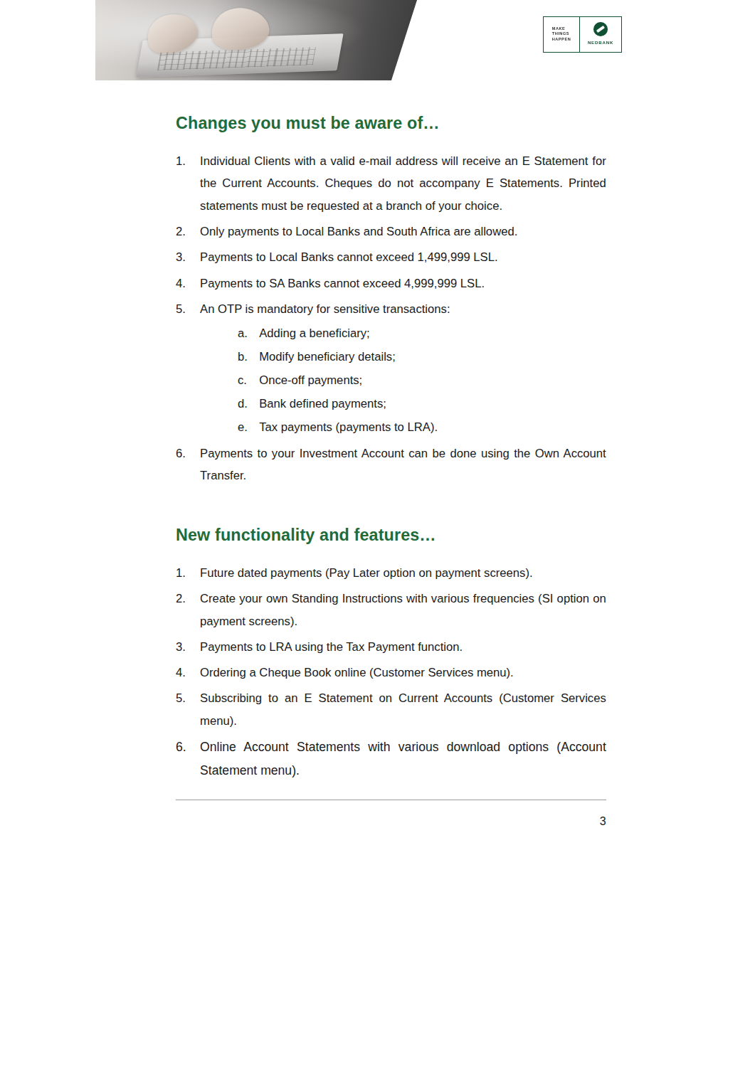Make Things Happen
Nedbank
Changes you must be aware of…
Individual Clients with a valid e-mail address will receive an E Statement for the Current Accounts. Cheques do not accompany E Statements. Printed statements must be requested at a branch of your choice.
Only payments to Local Banks and South Africa are allowed.
Payments to Local Banks cannot exceed 1,499,999 LSL.
Payments to SA Banks cannot exceed 4,999,999 LSL.
An OTP is mandatory for sensitive transactions:
Adding a beneficiary;
Modify beneficiary details;
Once-off payments;
Bank defined payments;
Tax payments (payments to LRA).
Payments to your Investment Account can be done using the Own Account Transfer.
New functionality and features…
Future dated payments (Pay Later option on payment screens).
Create your own Standing Instructions with various frequencies (SI option on payment screens).
Payments to LRA using the Tax Payment function.
Ordering a Cheque Book online (Customer Services menu).
Subscribing to an E Statement on Current Accounts (Customer Services menu).
Online Account Statements with various download options (Account Statement menu).
3